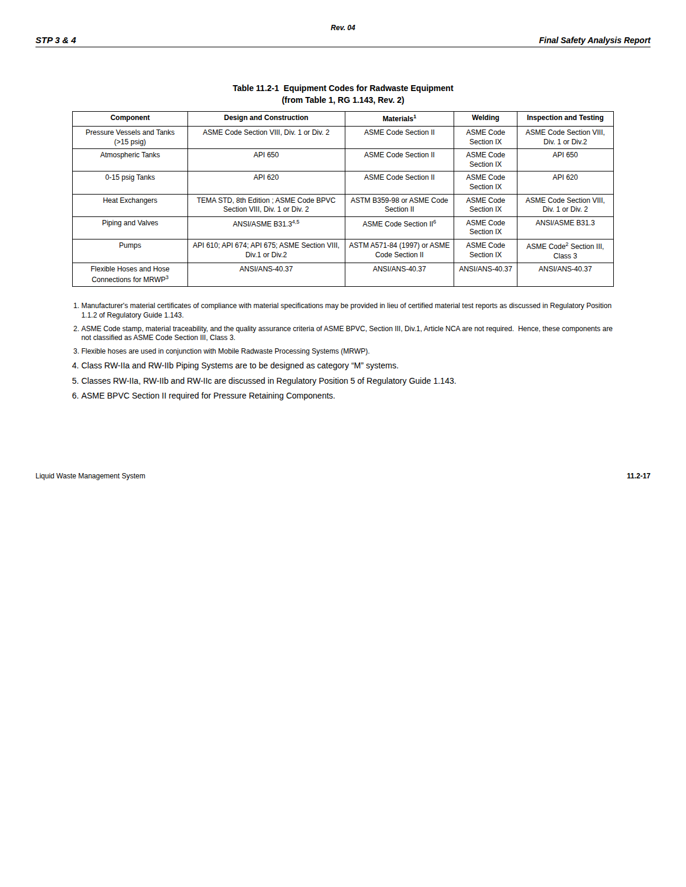Rev. 04
STP 3 & 4
Final Safety Analysis Report
Table 11.2-1 Equipment Codes for Radwaste Equipment
(from Table 1, RG 1.143, Rev. 2)
| Component | Design and Construction | Materials 1 | Welding | Inspection and Testing |
| --- | --- | --- | --- | --- |
| Pressure Vessels and Tanks (>15 psig) | ASME Code Section VIII, Div. 1 or Div. 2 | ASME Code Section II | ASME Code Section IX | ASME Code Section VIII, Div. 1 or Div.2 |
| Atmospheric Tanks | API 650 | ASME Code Section II | ASME Code Section IX | API 650 |
| 0-15 psig Tanks | API 620 | ASME Code Section II | ASME Code Section IX | API 620 |
| Heat Exchangers | TEMA STD, 8th Edition ; ASME Code BPVC Section VIII, Div. 1 or Div. 2 | ASTM B359-98 or ASME Code Section II | ASME Code Section IX | ASME Code Section VIII, Div. 1 or Div. 2 |
| Piping and Valves | ANSI/ASME B31.3 4,5 | ASME Code Section II 6 | ASME Code Section IX | ANSI/ASME B31.3 |
| Pumps | API 610; API 674; API 675; ASME Section VIII, Div.1 or Div.2 | ASTM A571-84 (1997) or ASME Code Section II | ASME Code Section IX | ASME Code 2 Section III, Class 3 |
| Flexible Hoses and Hose Connections for MRWP 3 | ANSI/ANS-40.37 | ANSI/ANS-40.37 | ANSI/ANS-40.37 | ANSI/ANS-40.37 |
Manufacturer's material certificates of compliance with material specifications may be provided in lieu of certified material test reports as discussed in Regulatory Position 1.1.2 of Regulatory Guide 1.143.
ASME Code stamp, material traceability, and the quality assurance criteria of ASME BPVC, Section III, Div.1, Article NCA are not required. Hence, these components are not classified as ASME Code Section III, Class 3.
Flexible hoses are used in conjunction with Mobile Radwaste Processing Systems (MRWP).
Class RW-IIa and RW-IIb Piping Systems are to be designed as category “M” systems.
Classes RW-IIa, RW-IIb and RW-IIc are discussed in Regulatory Position 5 of Regulatory Guide 1.143.
ASME BPVC Section II required for Pressure Retaining Components.
Liquid Waste Management System
11.2-17